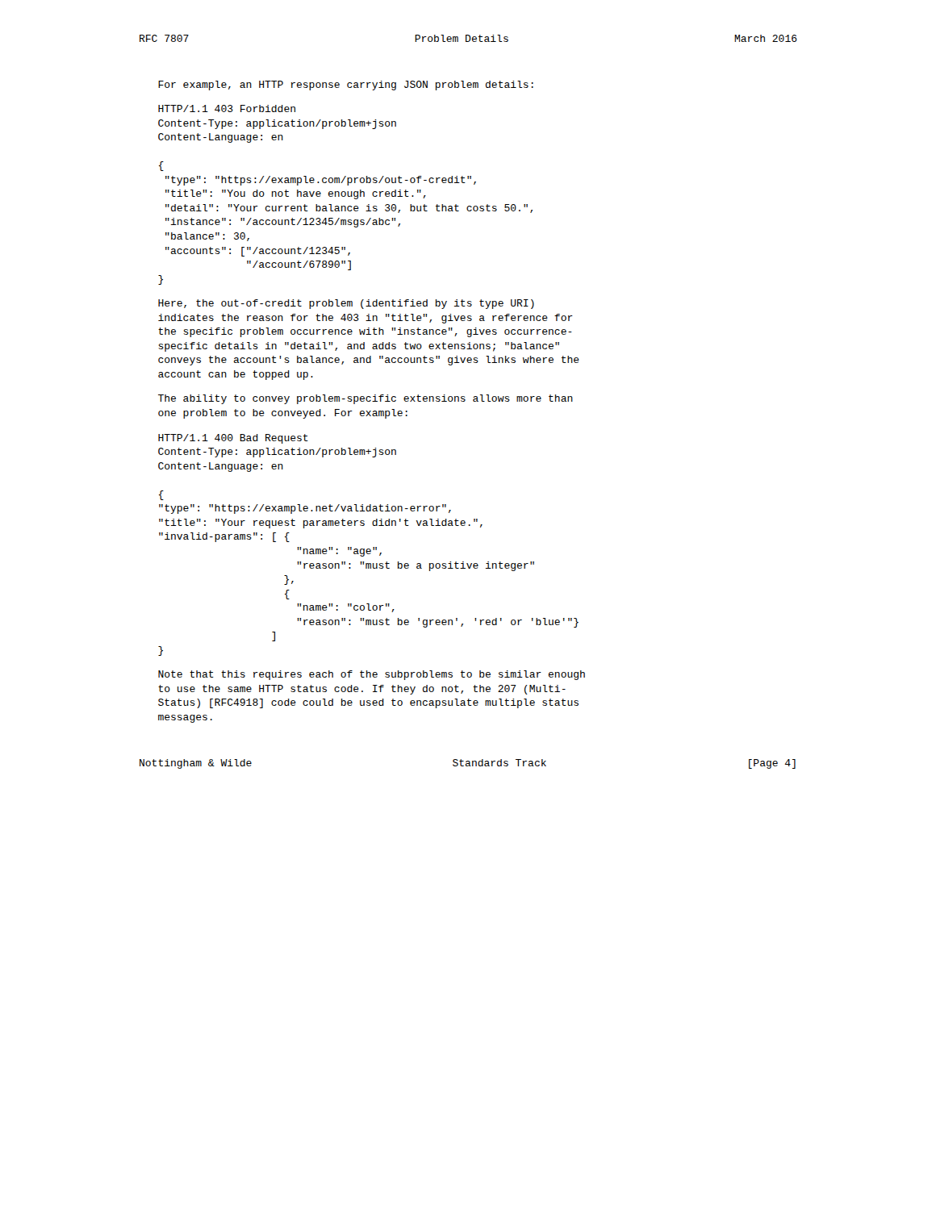RFC 7807 Problem Details March 2016
For example, an HTTP response carrying JSON problem details:
HTTP/1.1 403 Forbidden
Content-Type: application/problem+json
Content-Language: en

{
 "type": "https://example.com/probs/out-of-credit",
 "title": "You do not have enough credit.",
 "detail": "Your current balance is 30, but that costs 50.",
 "instance": "/account/12345/msgs/abc",
 "balance": 30,
 "accounts": ["/account/12345",
              "/account/67890"]
}
Here, the out-of-credit problem (identified by its type URI)
indicates the reason for the 403 in "title", gives a reference for
the specific problem occurrence with "instance", gives occurrence-
specific details in "detail", and adds two extensions; "balance"
conveys the account's balance, and "accounts" gives links where the
account can be topped up.
The ability to convey problem-specific extensions allows more than
one problem to be conveyed. For example:
HTTP/1.1 400 Bad Request
Content-Type: application/problem+json
Content-Language: en

{
"type": "https://example.net/validation-error",
"title": "Your request parameters didn't validate.",
"invalid-params": [ {
                      "name": "age",
                      "reason": "must be a positive integer"
                    },
                    {
                      "name": "color",
                      "reason": "must be 'green', 'red' or 'blue'"}
                  ]
}
Note that this requires each of the subproblems to be similar enough
to use the same HTTP status code. If they do not, the 207 (Multi-
Status) [RFC4918] code could be used to encapsulate multiple status
messages.
Nottingham & Wilde Standards Track [Page 4]